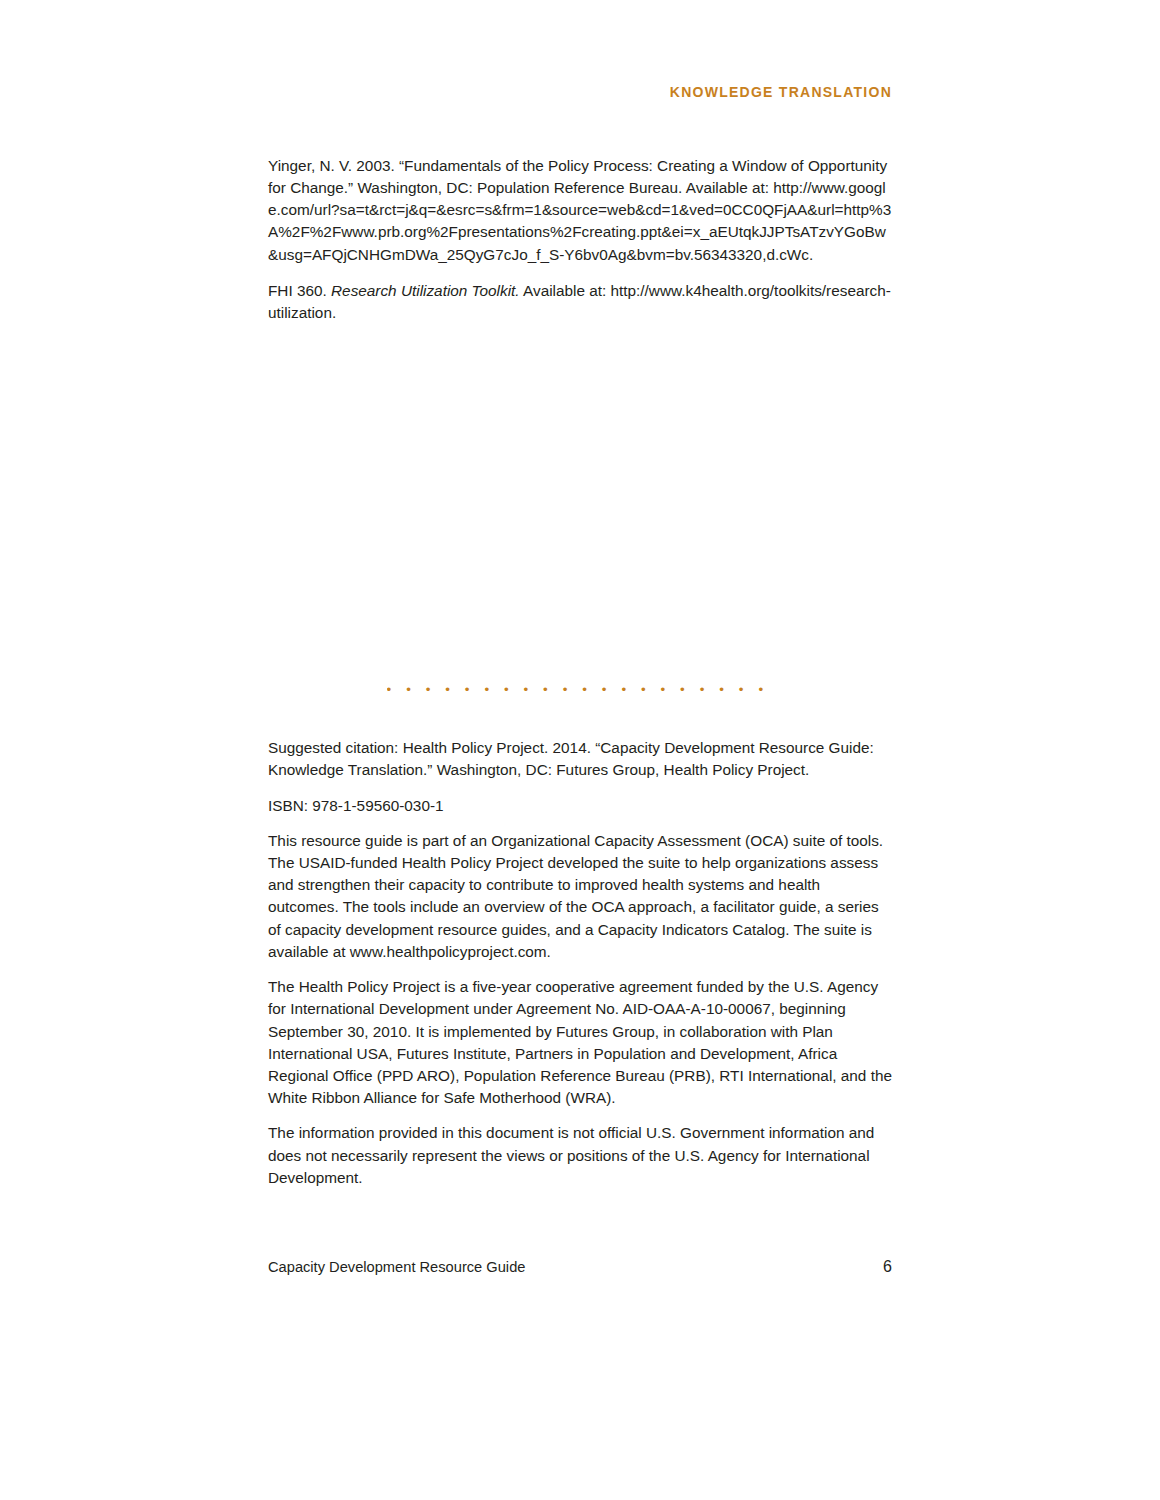Knowledge Translation
Yinger, N. V. 2003. “Fundamentals of the Policy Process: Creating a Window of Opportunity for Change.” Washington, DC: Population Reference Bureau. Available at: http://www.google.com/url?sa=t&rct=j&q=&esrc=s&frm=1&source=web&cd=1&ved=0CC0QFjAA&url=http%3A%2F%2Fwww.prb.org%2Fpresentations%2Fcreating.ppt&ei=x_aEUtqkJJPTsATzvYGoBw&usg=AFQjCNHGmDWa_25QyG7cJo_f_S-Y6bv0Ag&bvm=bv.56343320,d.cWc.
FHI 360. Research Utilization Toolkit. Available at: http://www.k4health.org/toolkits/research-utilization.
• • • • • • • • • • • • • • • • • • • • • • • • • • • • • • • • • • • • • • • • • • • • • • • • • • •
Suggested citation: Health Policy Project. 2014. “Capacity Development Resource Guide: Knowledge Translation.” Washington, DC: Futures Group, Health Policy Project.
ISBN: 978-1-59560-030-1
This resource guide is part of an Organizational Capacity Assessment (OCA) suite of tools. The USAID-funded Health Policy Project developed the suite to help organizations assess and strengthen their capacity to contribute to improved health systems and health outcomes. The tools include an overview of the OCA approach, a facilitator guide, a series of capacity development resource guides, and a Capacity Indicators Catalog. The suite is available at www.healthpolicyproject.com.
The Health Policy Project is a five-year cooperative agreement funded by the U.S. Agency for International Development under Agreement No. AID-OAA-A-10-00067, beginning September 30, 2010. It is implemented by Futures Group, in collaboration with Plan International USA, Futures Institute, Partners in Population and Development, Africa Regional Office (PPD ARO), Population Reference Bureau (PRB), RTI International, and the White Ribbon Alliance for Safe Motherhood (WRA).
The information provided in this document is not official U.S. Government information and does not necessarily represent the views or positions of the U.S. Agency for International Development.
Capacity Development Resource Guide 6